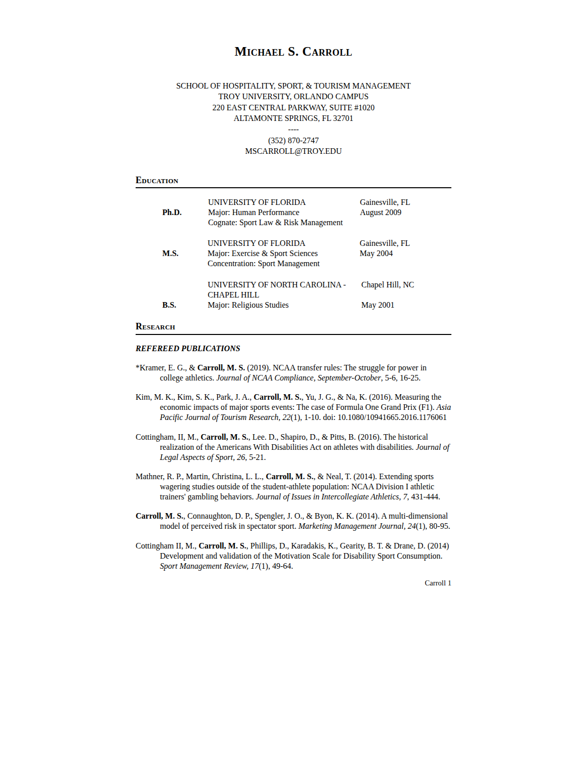Michael S. Carroll
SCHOOL OF HOSPITALITY, SPORT, & TOURISM MANAGEMENT
TROY UNIVERSITY, ORLANDO CAMPUS
220 EAST CENTRAL PARKWAY, SUITE #1020
ALTAMONTE SPRINGS, FL 32701
----
(352) 870-2747
MSCARROLL@TROY.EDU
Education
| | UNIVERSITY OF FLORIDA | Gainesville, FL |
| Ph.D. | Major: Human Performance | August 2009 |
| | Cognate: Sport Law & Risk Management | |
| | UNIVERSITY OF FLORIDA | Gainesville, FL |
| M.S. | Major: Exercise & Sport Sciences | May 2004 |
| | Concentration: Sport Management | |
| | UNIVERSITY OF NORTH CAROLINA - CHAPEL HILL | Chapel Hill, NC |
| B.S. | Major: Religious Studies | May 2001 |
Research
REFEREED PUBLICATIONS
*Kramer, E. G., & Carroll, M. S. (2019). NCAA transfer rules: The struggle for power in college athletics. Journal of NCAA Compliance, September-October, 5-6, 16-25.
Kim, M. K., Kim, S. K., Park, J. A., Carroll, M. S., Yu, J. G., & Na, K. (2016). Measuring the economic impacts of major sports events: The case of Formula One Grand Prix (F1). Asia Pacific Journal of Tourism Research, 22(1), 1-10. doi: 10.1080/10941665.2016.1176061
Cottingham, II, M., Carroll, M. S., Lee. D., Shapiro, D., & Pitts, B. (2016). The historical realization of the Americans With Disabilities Act on athletes with disabilities. Journal of Legal Aspects of Sport, 26, 5-21.
Mathner, R. P., Martin, Christina, L. L., Carroll, M. S., & Neal, T. (2014). Extending sports wagering studies outside of the student-athlete population: NCAA Division I athletic trainers' gambling behaviors. Journal of Issues in Intercollegiate Athletics, 7, 431-444.
Carroll, M. S., Connaughton, D. P., Spengler, J. O., & Byon, K. K. (2014). A multi-dimensional model of perceived risk in spectator sport. Marketing Management Journal, 24(1), 80-95.
Cottingham II, M., Carroll, M. S., Phillips, D., Karadakis, K., Gearity, B. T. & Drane, D. (2014) Development and validation of the Motivation Scale for Disability Sport Consumption. Sport Management Review, 17(1), 49-64.
Carroll 1